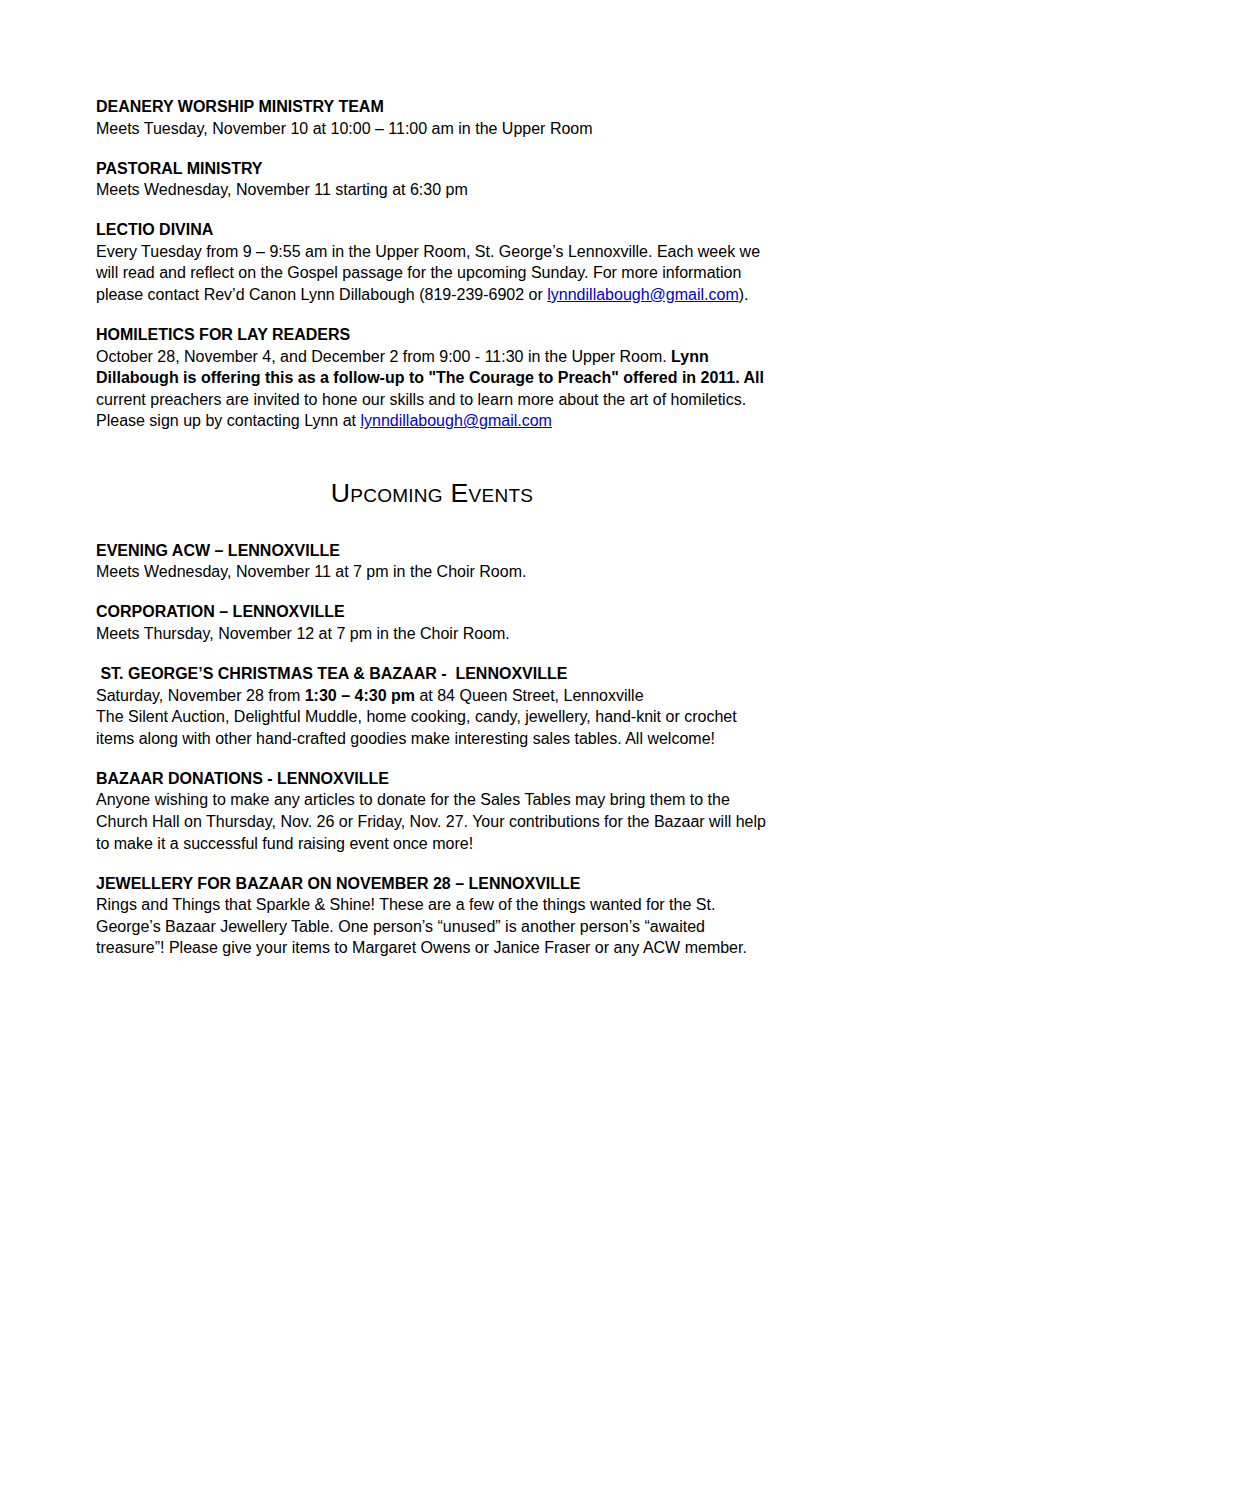DEANERY WORSHIP MINISTRY TEAM
Meets Tuesday, November 10 at 10:00 – 11:00 am in the Upper Room
PASTORAL MINISTRY
Meets Wednesday, November 11 starting at 6:30 pm
LECTIO DIVINA
Every Tuesday from 9 – 9:55 am in the Upper Room, St. George’s Lennoxville. Each week we will read and reflect on the Gospel passage for the upcoming Sunday. For more information please contact Rev’d Canon Lynn Dillabough (819-239-6902 or lynndillabough@gmail.com).
HOMILETICS FOR LAY READERS
October 28, November 4, and December 2 from 9:00 - 11:30 in the Upper Room. Lynn Dillabough is offering this as a follow-up to "The Courage to Preach" offered in 2011. All current preachers are invited to hone our skills and to learn more about the art of homiletics. Please sign up by contacting Lynn at lynndillabough@gmail.com
Upcoming Events
EVENING ACW – LENNOXVILLE
Meets Wednesday, November 11 at 7 pm in the Choir Room.
CORPORATION – LENNOXVILLE
Meets Thursday, November 12 at 7 pm in the Choir Room.
ST. GEORGE’S CHRISTMAS TEA & BAZAAR - LENNOXVILLE
Saturday, November 28 from 1:30 – 4:30 pm at 84 Queen Street, Lennoxville
The Silent Auction, Delightful Muddle, home cooking, candy, jewellery, hand-knit or crochet items along with other hand-crafted goodies make interesting sales tables. All welcome!
BAZAAR DONATIONS - LENNOXVILLE
Anyone wishing to make any articles to donate for the Sales Tables may bring them to the Church Hall on Thursday, Nov. 26 or Friday, Nov. 27. Your contributions for the Bazaar will help to make it a successful fund raising event once more!
JEWELLERY FOR BAZAAR ON NOVEMBER 28 – LENNOXVILLE
Rings and Things that Sparkle & Shine! These are a few of the things wanted for the St. George’s Bazaar Jewellery Table. One person’s “unused” is another person’s “awaited treasure”! Please give your items to Margaret Owens or Janice Fraser or any ACW member.